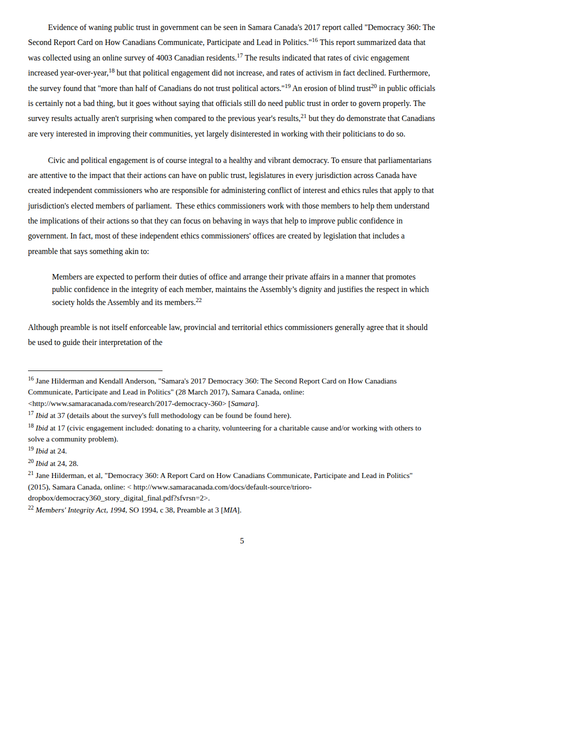Evidence of waning public trust in government can be seen in Samara Canada's 2017 report called "Democracy 360: The Second Report Card on How Canadians Communicate, Participate and Lead in Politics."16 This report summarized data that was collected using an online survey of 4003 Canadian residents.17 The results indicated that rates of civic engagement increased year-over-year,18 but that political engagement did not increase, and rates of activism in fact declined. Furthermore, the survey found that "more than half of Canadians do not trust political actors."19 An erosion of blind trust20 in public officials is certainly not a bad thing, but it goes without saying that officials still do need public trust in order to govern properly. The survey results actually aren't surprising when compared to the previous year's results,21 but they do demonstrate that Canadians are very interested in improving their communities, yet largely disinterested in working with their politicians to do so.
Civic and political engagement is of course integral to a healthy and vibrant democracy. To ensure that parliamentarians are attentive to the impact that their actions can have on public trust, legislatures in every jurisdiction across Canada have created independent commissioners who are responsible for administering conflict of interest and ethics rules that apply to that jurisdiction's elected members of parliament. These ethics commissioners work with those members to help them understand the implications of their actions so that they can focus on behaving in ways that help to improve public confidence in government. In fact, most of these independent ethics commissioners' offices are created by legislation that includes a preamble that says something akin to:
Members are expected to perform their duties of office and arrange their private affairs in a manner that promotes public confidence in the integrity of each member, maintains the Assembly’s dignity and justifies the respect in which society holds the Assembly and its members.22
Although preamble is not itself enforceable law, provincial and territorial ethics commissioners generally agree that it should be used to guide their interpretation of the
16 Jane Hilderman and Kendall Anderson, "Samara's 2017 Democracy 360: The Second Report Card on How Canadians Communicate, Participate and Lead in Politics" (28 March 2017), Samara Canada, online: <http://www.samaracanada.com/research/2017-democracy-360> [Samara].
17 Ibid at 37 (details about the survey's full methodology can be found be found here).
18 Ibid at 17 (civic engagement included: donating to a charity, volunteering for a charitable cause and/or working with others to solve a community problem).
19 Ibid at 24.
20 Ibid at 24, 28.
21 Jane Hilderman, et al, "Democracy 360: A Report Card on How Canadians Communicate, Participate and Lead in Politics" (2015), Samara Canada, online: < http://www.samaracanada.com/docs/default-source/trioro-dropbox/democracy360_story_digital_final.pdf?sfvrsn=2>.
22 Members' Integrity Act, 1994, SO 1994, c 38, Preamble at 3 [MIA].
5